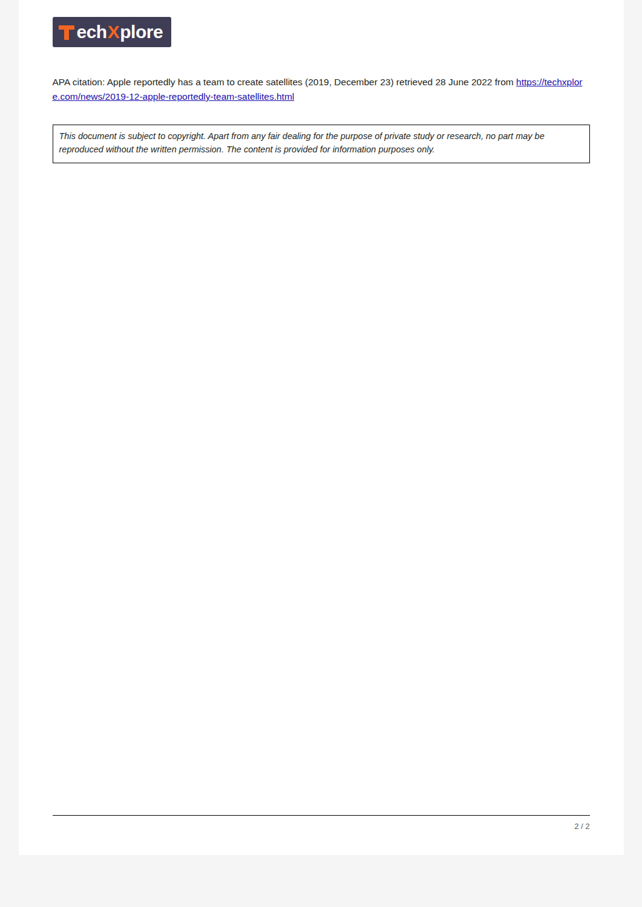ech Xplore
APA citation: Apple reportedly has a team to create satellites (2019, December 23) retrieved 28 June 2022 from https://techxplore.com/news/2019-12-apple-reportedly-team-satellites.html
This document is subject to copyright. Apart from any fair dealing for the purpose of private study or research, no part may be reproduced without the written permission. The content is provided for information purposes only.
2 / 2